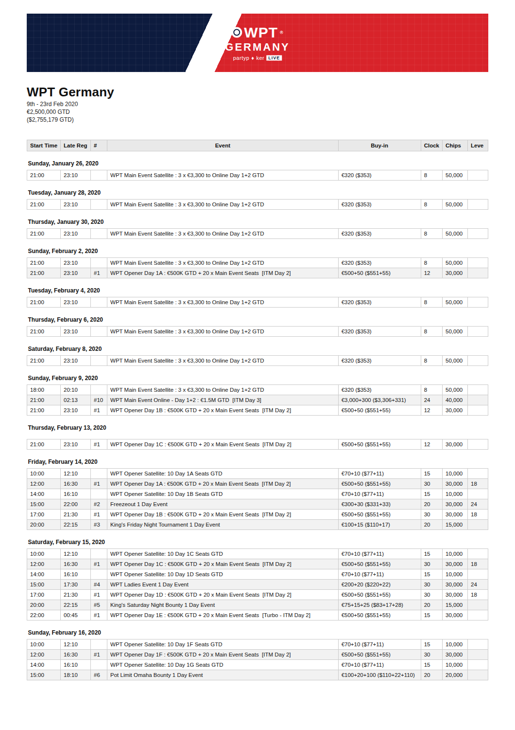WPT®
GERMANY
partyp♦ker LIVE
WPT Germany
9th - 23rd Feb 2020
€2,500,000 GTD
($2,755,179 GTD)
| Start Time | Late Reg | # | Event | Buy-in | Clock | Chips | Leve |
| --- | --- | --- | --- | --- | --- | --- | --- |
| Sunday, January 26, 2020 |
| 21:00 | 23:10 | | WPT Main Event Satellite : 3 x €3,300 to Online Day 1+2 GTD | €320 ($353) | 8 | 50,000 | |
| Tuesday, January 28, 2020 |
| 21:00 | 23:10 | | WPT Main Event Satellite : 3 x €3,300 to Online Day 1+2 GTD | €320 ($353) | 8 | 50,000 | |
| Thursday, January 30, 2020 |
| 21:00 | 23:10 | | WPT Main Event Satellite : 3 x €3,300 to Online Day 1+2 GTD | €320 ($353) | 8 | 50,000 | |
| Sunday, February 2, 2020 |
| 21:00 | 23:10 | | WPT Main Event Satellite : 3 x €3,300 to Online Day 1+2 GTD | €320 ($353) | 8 | 50,000 | |
| 21:00 | 23:10 | #1 | WPT Opener Day 1A : €500K GTD + 20 x Main Event Seats [ITM Day 2] | €500+50 ($551+55) | 12 | 30,000 | |
| Tuesday, February 4, 2020 |
| 21:00 | 23:10 | | WPT Main Event Satellite : 3 x €3,300 to Online Day 1+2 GTD | €320 ($353) | 8 | 50,000 | |
| Thursday, February 6, 2020 |
| 21:00 | 23:10 | | WPT Main Event Satellite : 3 x €3,300 to Online Day 1+2 GTD | €320 ($353) | 8 | 50,000 | |
| Saturday, February 8, 2020 |
| 21:00 | 23:10 | | WPT Main Event Satellite : 3 x €3,300 to Online Day 1+2 GTD | €320 ($353) | 8 | 50,000 | |
| Sunday, February 9, 2020 |
| 18:00 | 20:10 | | WPT Main Event Satellite : 3 x €3,300 to Online Day 1+2 GTD | €320 ($353) | 8 | 50,000 | |
| 21:00 | 02:13 | #10 | WPT Main Event Online - Day 1+2 : €1.5M GTD [ITM Day 3] | €3,000+300 ($3,306+331) | 24 | 40,000 | |
| 21:00 | 23:10 | #1 | WPT Opener Day 1B : €500K GTD + 20 x Main Event Seats [ITM Day 2] | €500+50 ($551+55) | 12 | 30,000 | |
| Thursday, February 13, 2020 |
| 21:00 | 23:10 | #1 | WPT Opener Day 1C : €500K GTD + 20 x Main Event Seats [ITM Day 2] | €500+50 ($551+55) | 12 | 30,000 | |
| Friday, February 14, 2020 |
| 10:00 | 12:10 | | WPT Opener Satellite: 10 Day 1A Seats GTD | €70+10 ($77+11) | 15 | 10,000 | |
| 12:00 | 16:30 | #1 | WPT Opener Day 1A : €500K GTD + 20 x Main Event Seats [ITM Day 2] | €500+50 ($551+55) | 30 | 30,000 | 18 |
| 14:00 | 16:10 | | WPT Opener Satellite: 10 Day 1B Seats GTD | €70+10 ($77+11) | 15 | 10,000 | |
| 15:00 | 22:00 | #2 | Freezeout 1 Day Event | €300+30 ($331+33) | 20 | 30,000 | 24 |
| 17:00 | 21:30 | #1 | WPT Opener Day 1B : €500K GTD + 20 x Main Event Seats [ITM Day 2] | €500+50 ($551+55) | 30 | 30,000 | 18 |
| 20:00 | 22:15 | #3 | King's Friday Night Tournament 1 Day Event | €100+15 ($110+17) | 20 | 15,000 | |
| Saturday, February 15, 2020 |
| 10:00 | 12:10 | | WPT Opener Satellite: 10 Day 1C Seats GTD | €70+10 ($77+11) | 15 | 10,000 | |
| 12:00 | 16:30 | #1 | WPT Opener Day 1C : €500K GTD + 20 x Main Event Seats [ITM Day 2] | €500+50 ($551+55) | 30 | 30,000 | 18 |
| 14:00 | 16:10 | | WPT Opener Satellite: 10 Day 1D Seats GTD | €70+10 ($77+11) | 15 | 10,000 | |
| 15:00 | 17:30 | #4 | WPT Ladies Event 1 Day Event | €200+20 ($220+22) | 30 | 30,000 | 24 |
| 17:00 | 21:30 | #1 | WPT Opener Day 1D : €500K GTD + 20 x Main Event Seats [ITM Day 2] | €500+50 ($551+55) | 30 | 30,000 | 18 |
| 20:00 | 22:15 | #5 | King's Saturday Night Bounty 1 Day Event | €75+15+25 ($83+17+28) | 20 | 15,000 | |
| 22:00 | 00:45 | #1 | WPT Opener Day 1E : €500K GTD + 20 x Main Event Seats [Turbo - ITM Day 2] | €500+50 ($551+55) | 15 | 30,000 | |
| Sunday, February 16, 2020 |
| 10:00 | 12:10 | | WPT Opener Satellite: 10 Day 1F Seats GTD | €70+10 ($77+11) | 15 | 10,000 | |
| 12:00 | 16:30 | #1 | WPT Opener Day 1F : €500K GTD + 20 x Main Event Seats [ITM Day 2] | €500+50 ($551+55) | 30 | 30,000 | |
| 14:00 | 16:10 | | WPT Opener Satellite: 10 Day 1G Seats GTD | €70+10 ($77+11) | 15 | 10,000 | |
| 15:00 | 18:10 | #6 | Pot Limit Omaha Bounty 1 Day Event | €100+20+100 ($110+22+110) | 20 | 20,000 | |